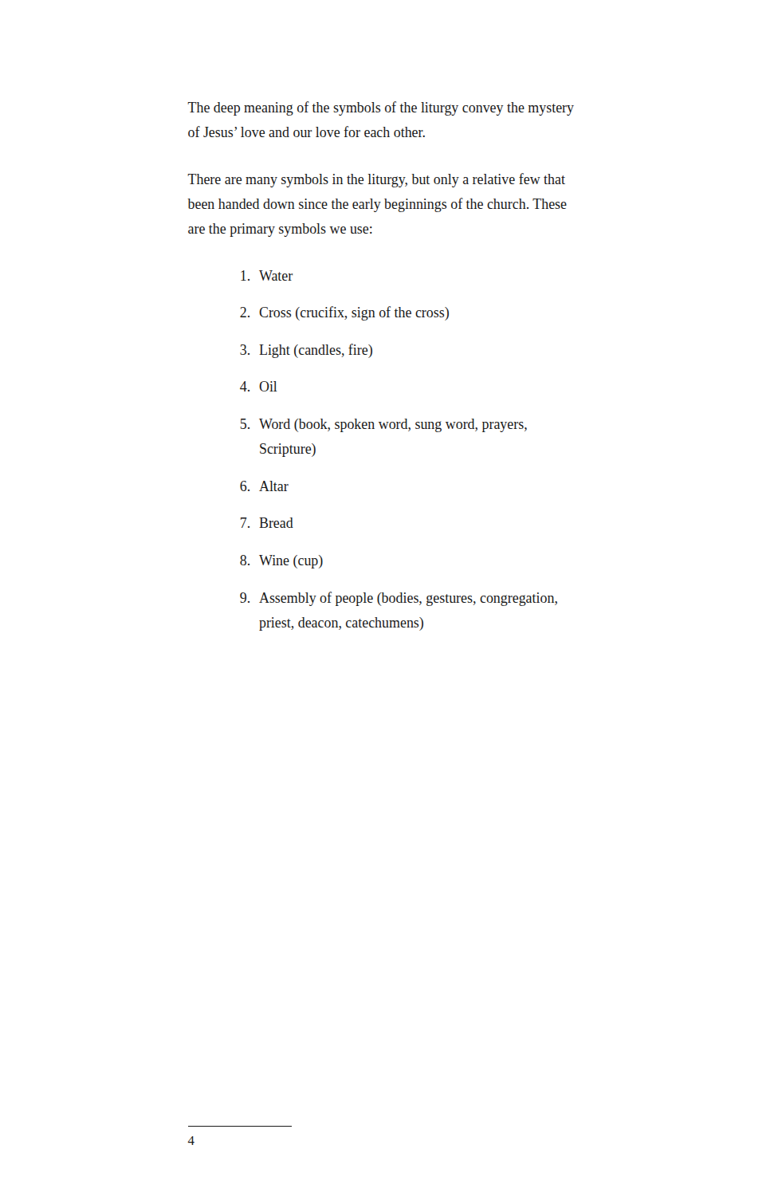The deep meaning of the symbols of the liturgy convey the mystery of Jesus’ love and our love for each other.
There are many symbols in the liturgy, but only a relative few that been handed down since the early beginnings of the church. These are the primary symbols we use:
Water
Cross (crucifix, sign of the cross)
Light (candles, fire)
Oil
Word (book, spoken word, sung word, prayers, Scripture)
Altar
Bread
Wine (cup)
Assembly of people (bodies, gestures, congregation, priest, deacon, catechumens)
4